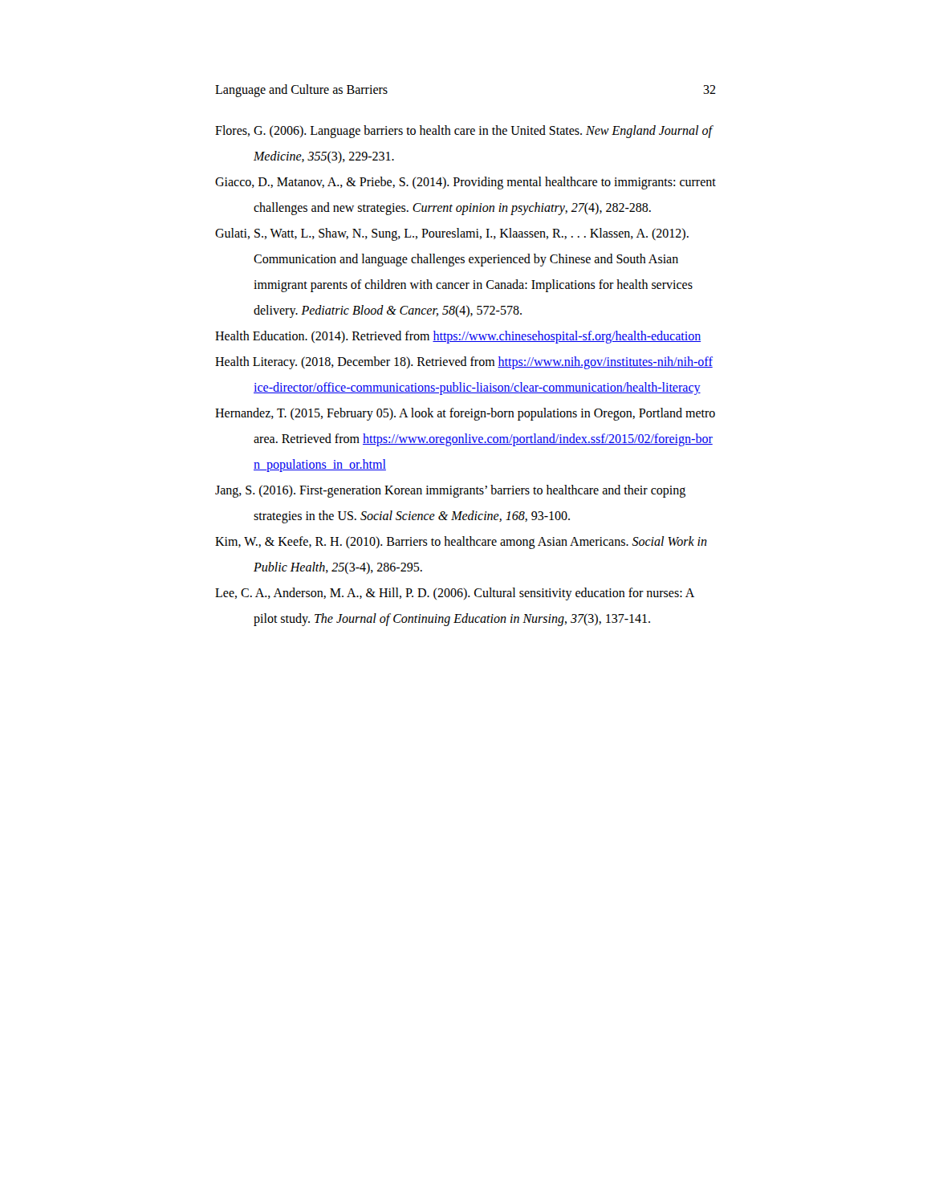Language and Culture as Barriers 32
Flores, G. (2006). Language barriers to health care in the United States. New England Journal of Medicine, 355(3), 229-231.
Giacco, D., Matanov, A., & Priebe, S. (2014). Providing mental healthcare to immigrants: current challenges and new strategies. Current opinion in psychiatry, 27(4), 282-288.
Gulati, S., Watt, L., Shaw, N., Sung, L., Poureslami, I., Klaassen, R., . . . Klassen, A. (2012). Communication and language challenges experienced by Chinese and South Asian immigrant parents of children with cancer in Canada: Implications for health services delivery. Pediatric Blood & Cancer, 58(4), 572-578.
Health Education. (2014). Retrieved from https://www.chinesehospital-sf.org/health-education
Health Literacy. (2018, December 18). Retrieved from https://www.nih.gov/institutes-nih/nih-office-director/office-communications-public-liaison/clear-communication/health-literacy
Hernandez, T. (2015, February 05). A look at foreign-born populations in Oregon, Portland metro area. Retrieved from https://www.oregonlive.com/portland/index.ssf/2015/02/foreign-born_populations_in_or.html
Jang, S. (2016). First-generation Korean immigrants’ barriers to healthcare and their coping strategies in the US. Social Science & Medicine, 168, 93-100.
Kim, W., & Keefe, R. H. (2010). Barriers to healthcare among Asian Americans. Social Work in Public Health, 25(3-4), 286-295.
Lee, C. A., Anderson, M. A., & Hill, P. D. (2006). Cultural sensitivity education for nurses: A pilot study. The Journal of Continuing Education in Nursing, 37(3), 137-141.